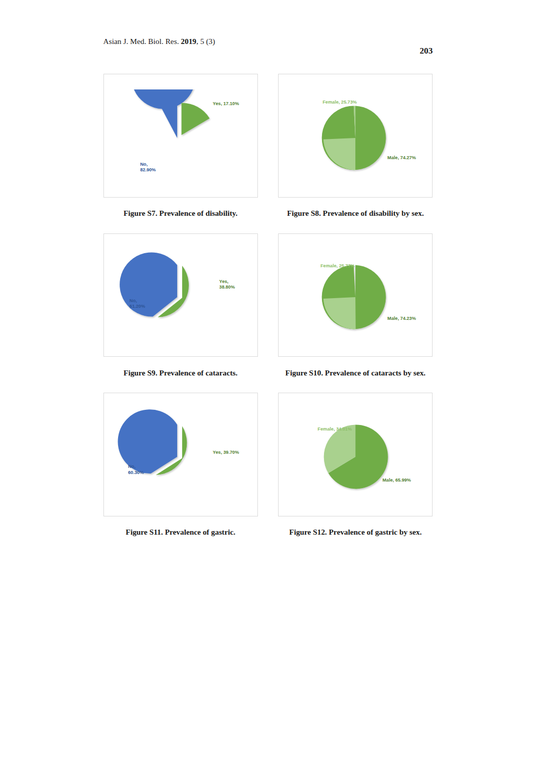Asian J. Med. Biol. Res. 2019, 5 (3)
203
Yes, 17.10% No, 82.90%
Figure S7. Prevalence of disability.
Female, 25.73% Male, 74.27%
Figure S8. Prevalence of disability by sex.
Yes, 38.80% No, 61.20%
Figure S9. Prevalence of cataracts.
Female, 25.77% Male, 74.23%
Figure S10. Prevalence of cataracts by sex.
Yes, 39.70% No, 60.30%
Figure S11. Prevalence of gastric.
Female, 34.01% Male, 65.99%
Figure S12. Prevalence of gastric by sex.